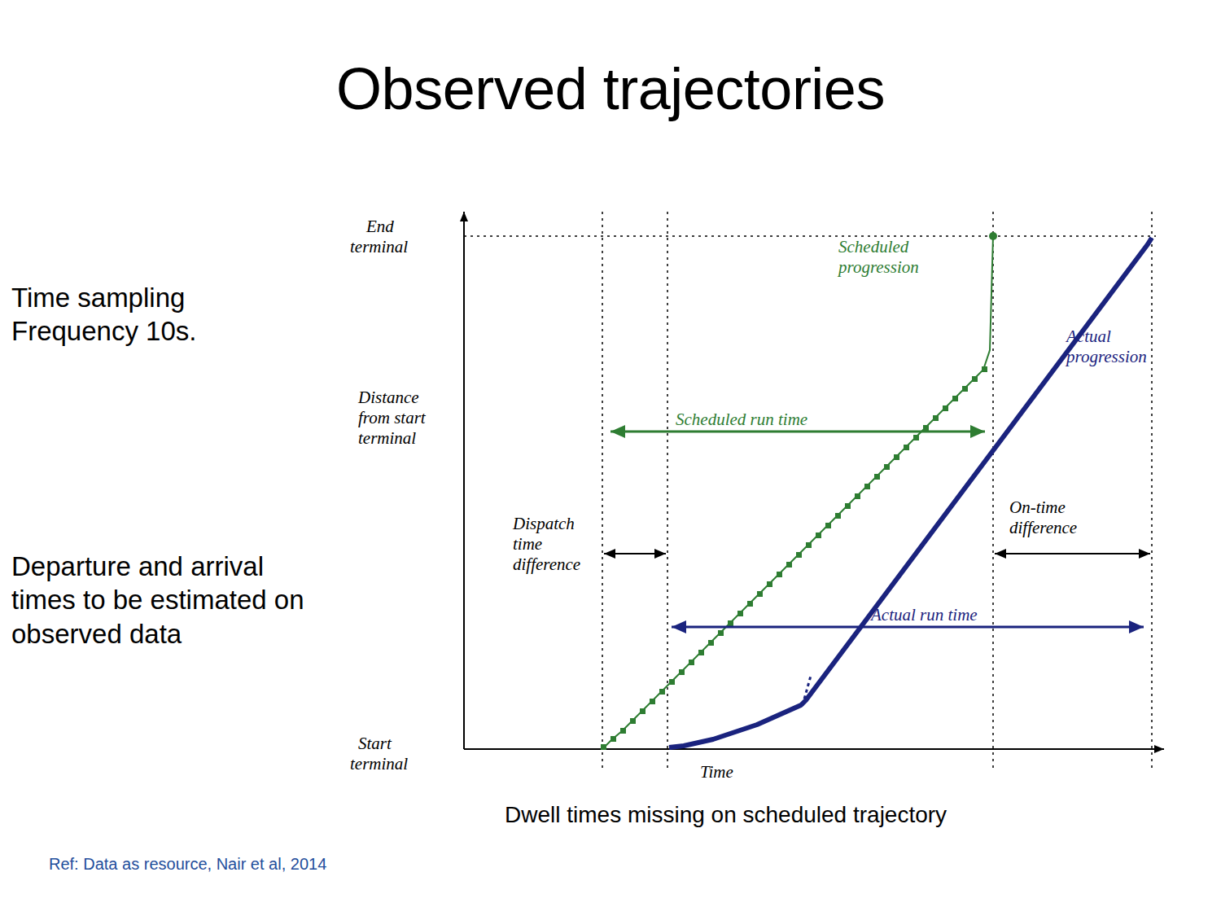Observed trajectories
Time sampling
Frequency 10s.
Departure and arrival
times to be estimated on
observed data
Scheduled run time Actual run time End terminal Start terminal Distance from start terminal Time Scheduled progression Actual progression Dispatch time difference On-time difference
Dwell times missing on scheduled trajectory
Ref: Data as resource, Nair et al, 2014